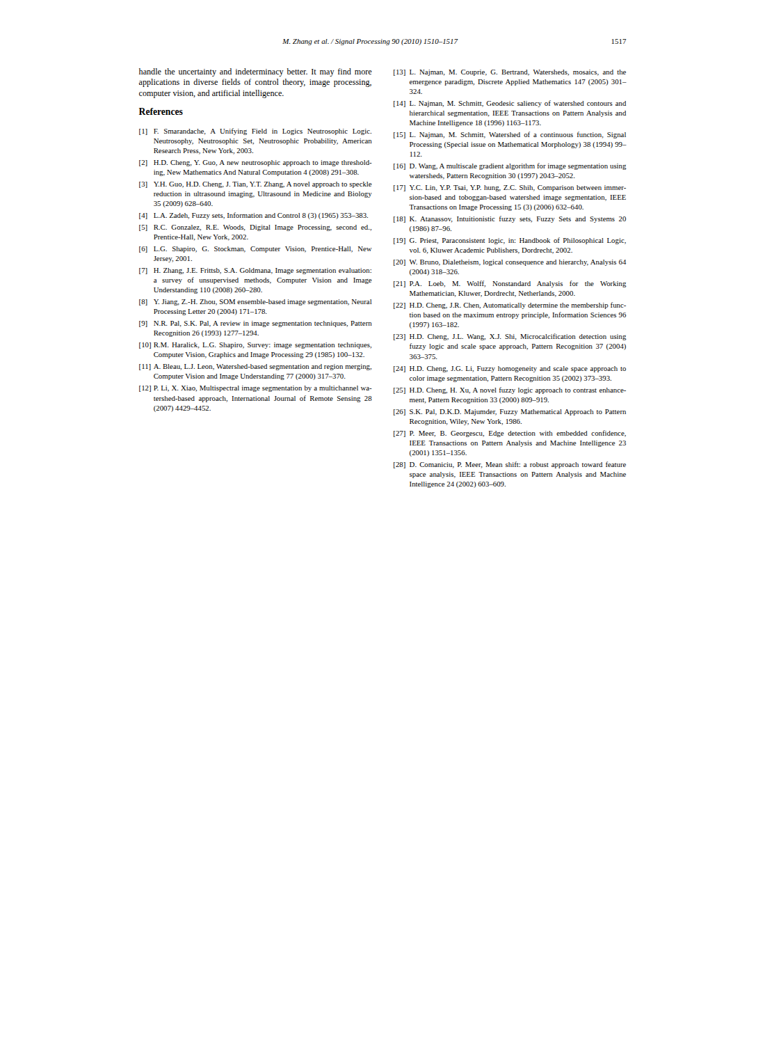M. Zhang et al. / Signal Processing 90 (2010) 1510–1517 1517
handle the uncertainty and indeterminacy better. It may find more applications in diverse fields of control theory, image processing, computer vision, and artificial intelligence.
References
[1] F. Smarandache, A Unifying Field in Logics Neutrosophic Logic. Neutrosophy, Neutrosophic Set, Neutrosophic Probability, American Research Press, New York, 2003.
[2] H.D. Cheng, Y. Guo, A new neutrosophic approach to image thresholding, New Mathematics And Natural Computation 4 (2008) 291–308.
[3] Y.H. Guo, H.D. Cheng, J. Tian, Y.T. Zhang, A novel approach to speckle reduction in ultrasound imaging, Ultrasound in Medicine and Biology 35 (2009) 628–640.
[4] L.A. Zadeh, Fuzzy sets, Information and Control 8 (3) (1965) 353–383.
[5] R.C. Gonzalez, R.E. Woods, Digital Image Processing, second ed., Prentice-Hall, New York, 2002.
[6] L.G. Shapiro, G. Stockman, Computer Vision, Prentice-Hall, New Jersey, 2001.
[7] H. Zhang, J.E. Frittsb, S.A. Goldmana, Image segmentation evaluation: a survey of unsupervised methods, Computer Vision and Image Understanding 110 (2008) 260–280.
[8] Y. Jiang, Z.-H. Zhou, SOM ensemble-based image segmentation, Neural Processing Letter 20 (2004) 171–178.
[9] N.R. Pal, S.K. Pal, A review in image segmentation techniques, Pattern Recognition 26 (1993) 1277–1294.
[10] R.M. Haralick, L.G. Shapiro, Survey: image segmentation techniques, Computer Vision, Graphics and Image Processing 29 (1985) 100–132.
[11] A. Bleau, L.J. Leon, Watershed-based segmentation and region merging, Computer Vision and Image Understanding 77 (2000) 317–370.
[12] P. Li, X. Xiao, Multispectral image segmentation by a multichannel watershed-based approach, International Journal of Remote Sensing 28 (2007) 4429–4452.
[13] L. Najman, M. Couprie, G. Bertrand, Watersheds, mosaics, and the emergence paradigm, Discrete Applied Mathematics 147 (2005) 301–324.
[14] L. Najman, M. Schmitt, Geodesic saliency of watershed contours and hierarchical segmentation, IEEE Transactions on Pattern Analysis and Machine Intelligence 18 (1996) 1163–1173.
[15] L. Najman, M. Schmitt, Watershed of a continuous function, Signal Processing (Special issue on Mathematical Morphology) 38 (1994) 99–112.
[16] D. Wang, A multiscale gradient algorithm for image segmentation using watersheds, Pattern Recognition 30 (1997) 2043–2052.
[17] Y.C. Lin, Y.P. Tsai, Y.P. hung, Z.C. Shih, Comparison between immersion-based and toboggan-based watershed image segmentation, IEEE Transactions on Image Processing 15 (3) (2006) 632–640.
[18] K. Atanassov, Intuitionistic fuzzy sets, Fuzzy Sets and Systems 20 (1986) 87–96.
[19] G. Priest, Paraconsistent logic, in: Handbook of Philosophical Logic, vol. 6, Kluwer Academic Publishers, Dordrecht, 2002.
[20] W. Bruno, Dialetheism, logical consequence and hierarchy, Analysis 64 (2004) 318–326.
[21] P.A. Loeb, M. Wolff, Nonstandard Analysis for the Working Mathematician, Kluwer, Dordrecht, Netherlands, 2000.
[22] H.D. Cheng, J.R. Chen, Automatically determine the membership function based on the maximum entropy principle, Information Sciences 96 (1997) 163–182.
[23] H.D. Cheng, J.L. Wang, X.J. Shi, Microcalcification detection using fuzzy logic and scale space approach, Pattern Recognition 37 (2004) 363–375.
[24] H.D. Cheng, J.G. Li, Fuzzy homogeneity and scale space approach to color image segmentation, Pattern Recognition 35 (2002) 373–393.
[25] H.D. Cheng, H. Xu, A novel fuzzy logic approach to contrast enhancement, Pattern Recognition 33 (2000) 809–919.
[26] S.K. Pal, D.K.D. Majumder, Fuzzy Mathematical Approach to Pattern Recognition, Wiley, New York, 1986.
[27] P. Meer, B. Georgescu, Edge detection with embedded confidence, IEEE Transactions on Pattern Analysis and Machine Intelligence 23 (2001) 1351–1356.
[28] D. Comaniciu, P. Meer, Mean shift: a robust approach toward feature space analysis, IEEE Transactions on Pattern Analysis and Machine Intelligence 24 (2002) 603–609.